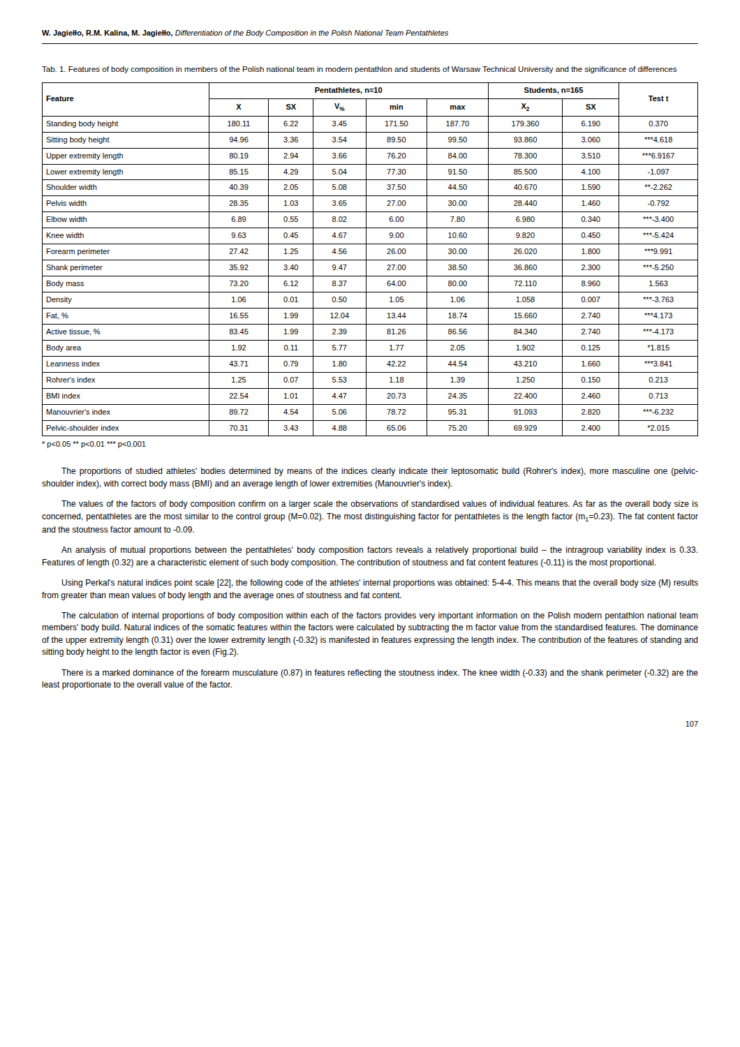W. Jagiełło, R.M. Kalina, M. Jagiełło, Differentiation of the Body Composition in the Polish National Team Pentathletes
Tab. 1. Features of body composition in members of the Polish national team in modern pentathlon and students of Warsaw Technical University and the significance of differences
| Feature | Pentathletes, n=10 | Students, n=165 | Test t |
| --- | --- | --- | --- |
| X | SX | V % | min | max | X 2 | SX |
| Standing body height | 180.11 | 6.22 | 3.45 | 171.50 | 187.70 | 179.360 | 6.190 | 0.370 |
| Sitting body height | 94.96 | 3.36 | 3.54 | 89.50 | 99.50 | 93.860 | 3.060 | ***4.618 |
| Upper extremity length | 80.19 | 2.94 | 3.66 | 76.20 | 84.00 | 78.300 | 3.510 | ***6.9167 |
| Lower extremity length | 85.15 | 4.29 | 5.04 | 77.30 | 91.50 | 85.500 | 4.100 | -1.097 |
| Shoulder width | 40.39 | 2.05 | 5.08 | 37.50 | 44.50 | 40.670 | 1.590 | **-2.262 |
| Pelvis width | 28.35 | 1.03 | 3.65 | 27.00 | 30.00 | 28.440 | 1.460 | -0.792 |
| Elbow width | 6.89 | 0.55 | 8.02 | 6.00 | 7.80 | 6.980 | 0.340 | ***-3.400 |
| Knee width | 9.63 | 0.45 | 4.67 | 9.00 | 10.60 | 9.820 | 0.450 | ***-5.424 |
| Forearm perimeter | 27.42 | 1.25 | 4.56 | 26.00 | 30.00 | 26.020 | 1.800 | ***9.991 |
| Shank perimeter | 35.92 | 3.40 | 9.47 | 27.00 | 38.50 | 36.860 | 2.300 | ***-5.250 |
| Body mass | 73.20 | 6.12 | 8.37 | 64.00 | 80.00 | 72.110 | 8.960 | 1.563 |
| Density | 1.06 | 0.01 | 0.50 | 1.05 | 1.06 | 1.058 | 0.007 | ***-3.763 |
| Fat, % | 16.55 | 1.99 | 12.04 | 13.44 | 18.74 | 15.660 | 2.740 | ***4.173 |
| Active tissue, % | 83.45 | 1.99 | 2.39 | 81.26 | 86.56 | 84.340 | 2.740 | ***-4.173 |
| Body area | 1.92 | 0.11 | 5.77 | 1.77 | 2.05 | 1.902 | 0.125 | *1.815 |
| Leanness index | 43.71 | 0.79 | 1.80 | 42.22 | 44.54 | 43.210 | 1.660 | ***3.841 |
| Rohrer's index | 1.25 | 0.07 | 5.53 | 1.18 | 1.39 | 1.250 | 0.150 | 0.213 |
| BMI index | 22.54 | 1.01 | 4.47 | 20.73 | 24.35 | 22.400 | 2.460 | 0.713 |
| Manouvrier's index | 89.72 | 4.54 | 5.06 | 78.72 | 95.31 | 91.093 | 2.820 | ***-6.232 |
| Pelvic-shoulder index | 70.31 | 3.43 | 4.88 | 65.06 | 75.20 | 69.929 | 2.400 | *2.015 |
* p<0.05 ** p<0.01 *** p<0.001
The proportions of studied athletes' bodies determined by means of the indices clearly indicate their leptosomatic build (Rohrer's index), more masculine one (pelvic-shoulder index), with correct body mass (BMI) and an average length of lower extremities (Manouvrier's index).
The values of the factors of body composition confirm on a larger scale the observations of standardised values of individual features. As far as the overall body size is concerned, pentathletes are the most similar to the control group (M=0.02). The most distinguishing factor for pentathletes is the length factor (m1=0.23). The fat content factor and the stoutness factor amount to -0.09.
An analysis of mutual proportions between the pentathletes' body composition factors reveals a relatively proportional build – the intragroup variability index is 0.33. Features of length (0.32) are a characteristic element of such body composition. The contribution of stoutness and fat content features (-0.11) is the most proportional.
Using Perkal's natural indices point scale [22], the following code of the athletes' internal proportions was obtained: 5-4-4. This means that the overall body size (M) results from greater than mean values of body length and the average ones of stoutness and fat content.
The calculation of internal proportions of body composition within each of the factors provides very important information on the Polish modern pentathlon national team members' body build. Natural indices of the somatic features within the factors were calculated by subtracting the m factor value from the standardised features. The dominance of the upper extremity length (0.31) over the lower extremity length (-0.32) is manifested in features expressing the length index. The contribution of the features of standing and sitting body height to the length factor is even (Fig.2).
There is a marked dominance of the forearm musculature (0.87) in features reflecting the stoutness index. The knee width (-0.33) and the shank perimeter (-0.32) are the least proportionate to the overall value of the factor.
107